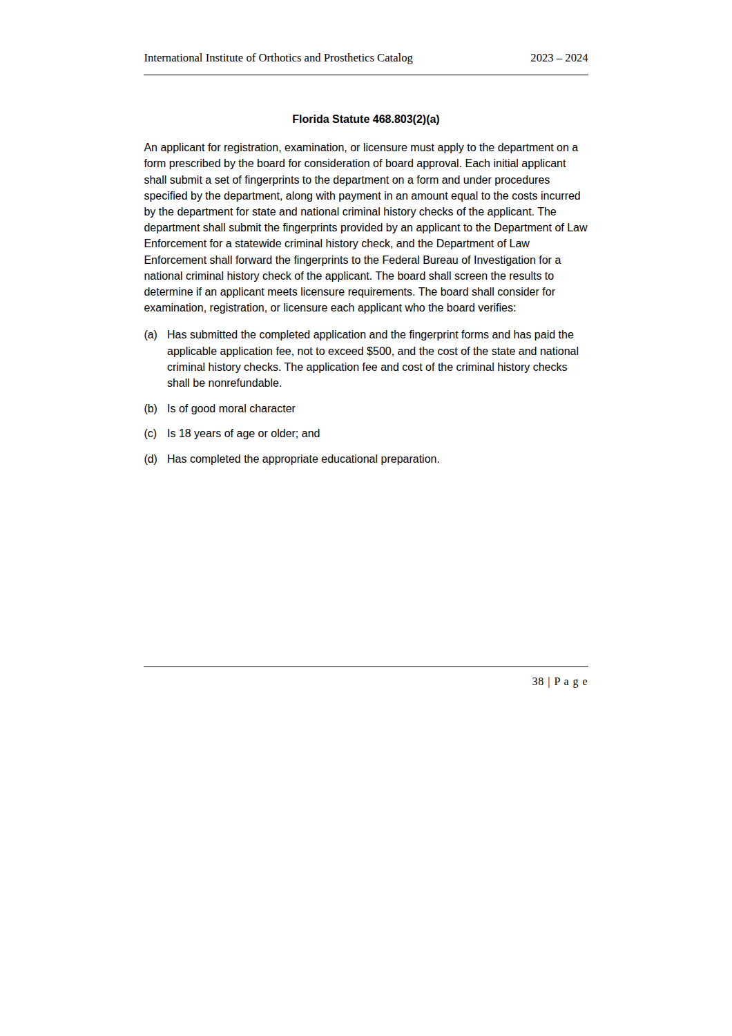International Institute of Orthotics and Prosthetics Catalog 2023 – 2024
Florida Statute 468.803(2)(a)
An applicant for registration, examination, or licensure must apply to the department on a form prescribed by the board for consideration of board approval. Each initial applicant shall submit a set of fingerprints to the department on a form and under procedures specified by the department, along with payment in an amount equal to the costs incurred by the department for state and national criminal history checks of the applicant. The department shall submit the fingerprints provided by an applicant to the Department of Law Enforcement for a statewide criminal history check, and the Department of Law Enforcement shall forward the fingerprints to the Federal Bureau of Investigation for a national criminal history check of the applicant. The board shall screen the results to determine if an applicant meets licensure requirements. The board shall consider for examination, registration, or licensure each applicant who the board verifies:
(a) Has submitted the completed application and the fingerprint forms and has paid the applicable application fee, not to exceed $500, and the cost of the state and national criminal history checks. The application fee and cost of the criminal history checks shall be nonrefundable.
(b) Is of good moral character
(c) Is 18 years of age or older; and
(d) Has completed the appropriate educational preparation.
38 | P a g e